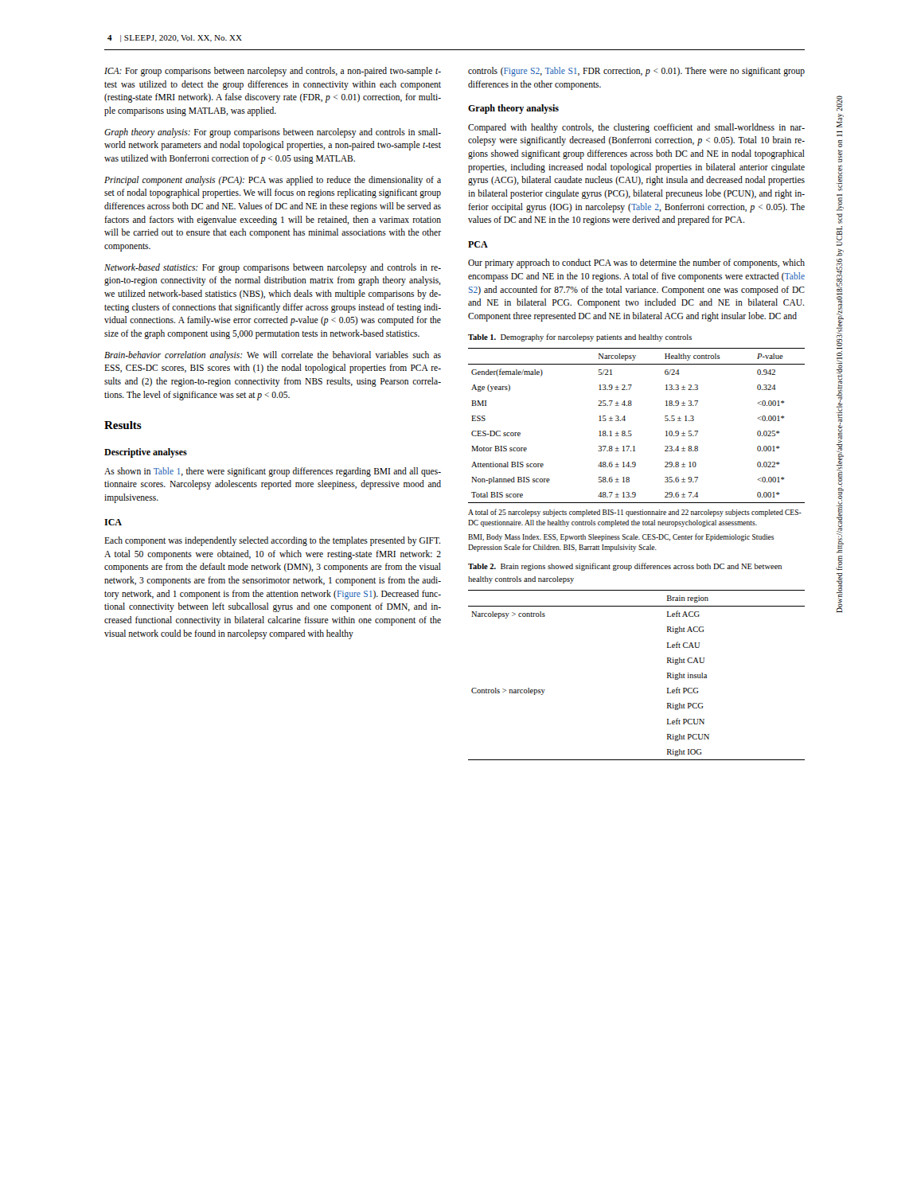Downloaded from https://academic.oup.com/sleep/advance-article-abstract/doi/10.1093/sleep/zsaa018/5834536 by UCBL scd lyon1 sciences user on 11 May 2020
4| SLEEPJ, 2020, Vol. XX, No. XX
ICA: For group comparisons between narcolepsy and controls, a non-paired two-sample t-test was utilized to detect the group differences in connectivity within each component (resting-state fMRI network). A false discovery rate (FDR, p < 0.01) correction, for multiple comparisons using MATLAB, was applied.
Graph theory analysis: For group comparisons between narcolepsy and controls in small-world network parameters and nodal topological properties, a non-paired two-sample t-test was utilized with Bonferroni correction of p < 0.05 using MATLAB.
Principal component analysis (PCA): PCA was applied to reduce the dimensionality of a set of nodal topographical properties. We will focus on regions replicating significant group differences across both DC and NE. Values of DC and NE in these regions will be served as factors and factors with eigenvalue exceeding 1 will be retained, then a varimax rotation will be carried out to ensure that each component has minimal associations with the other components.
Network-based statistics: For group comparisons between narcolepsy and controls in region-to-region connectivity of the normal distribution matrix from graph theory analysis, we utilized network-based statistics (NBS), which deals with multiple comparisons by detecting clusters of connections that significantly differ across groups instead of testing individual connections. A family-wise error corrected p-value (p < 0.05) was computed for the size of the graph component using 5,000 permutation tests in network-based statistics.
Brain-behavior correlation analysis: We will correlate the behavioral variables such as ESS, CES-DC scores, BIS scores with (1) the nodal topological properties from PCA results and (2) the region-to-region connectivity from NBS results, using Pearson correlations. The level of significance was set at p < 0.05.
Results
Descriptive analyses
As shown in Table 1, there were significant group differences regarding BMI and all questionnaire scores. Narcolepsy adolescents reported more sleepiness, depressive mood and impulsiveness.
ICA
Each component was independently selected according to the templates presented by GIFT. A total 50 components were obtained, 10 of which were resting-state fMRI network: 2 components are from the default mode network (DMN), 3 components are from the visual network, 3 components are from the sensorimotor network, 1 component is from the auditory network, and 1 component is from the attention network (Figure S1). Decreased functional connectivity between left subcallosal gyrus and one component of DMN, and increased functional connectivity in bilateral calcarine fissure within one component of the visual network could be found in narcolepsy compared with healthy
controls (Figure S2, Table S1, FDR correction, p < 0.01). There were no significant group differences in the other components.
Graph theory analysis
Compared with healthy controls, the clustering coefficient and small-worldness in narcolepsy were significantly decreased (Bonferroni correction, p < 0.05). Total 10 brain regions showed significant group differences across both DC and NE in nodal topographical properties, including increased nodal topological properties in bilateral anterior cingulate gyrus (ACG), bilateral caudate nucleus (CAU), right insula and decreased nodal properties in bilateral posterior cingulate gyrus (PCG), bilateral precuneus lobe (PCUN), and right inferior occipital gyrus (IOG) in narcolepsy (Table 2, Bonferroni correction, p < 0.05). The values of DC and NE in the 10 regions were derived and prepared for PCA.
PCA
Our primary approach to conduct PCA was to determine the number of components, which encompass DC and NE in the 10 regions. A total of five components were extracted (Table S2) and accounted for 87.7% of the total variance. Component one was composed of DC and NE in bilateral PCG. Component two included DC and NE in bilateral CAU. Component three represented DC and NE in bilateral ACG and right insular lobe. DC and
Table 1. Demography for narcolepsy patients and healthy controls
| | Narcolepsy | Healthy controls | P -value |
| --- | --- | --- | --- |
| Gender(female/male) | 5/21 | 6/24 | 0.942 |
| Age (years) | 13.9 ± 2.7 | 13.3 ± 2.3 | 0.324 |
| BMI | 25.7 ± 4.8 | 18.9 ± 3.7 | <0.001* |
| ESS | 15 ± 3.4 | 5.5 ± 1.3 | <0.001* |
| CES-DC score | 18.1 ± 8.5 | 10.9 ± 5.7 | 0.025* |
| Motor BIS score | 37.8 ± 17.1 | 23.4 ± 8.8 | 0.001* |
| Attentional BIS score | 48.6 ± 14.9 | 29.8 ± 10 | 0.022* |
| Non-planned BIS score | 58.6 ± 18 | 35.6 ± 9.7 | <0.001* |
| Total BIS score | 48.7 ± 13.9 | 29.6 ± 7.4 | 0.001* |
A total of 25 narcolepsy subjects completed BIS-11 questionnaire and 22 narcolepsy subjects completed CES-DC questionnaire. All the healthy controls completed the total neuropsychological assessments.
BMI, Body Mass Index. ESS, Epworth Sleepiness Scale. CES-DC, Center for Epidemiologic Studies Depression Scale for Children. BIS, Barratt Impulsivity Scale.
Table 2. Brain regions showed significant group differences across both DC and NE between healthy controls and narcolepsy
| | Brain region |
| --- | --- |
| Narcolepsy > controls | Left ACG |
| | Right ACG |
| | Left CAU |
| | Right CAU |
| | Right insula |
| Controls > narcolepsy | Left PCG |
| | Right PCG |
| | Left PCUN |
| | Right PCUN |
| | Right IOG |